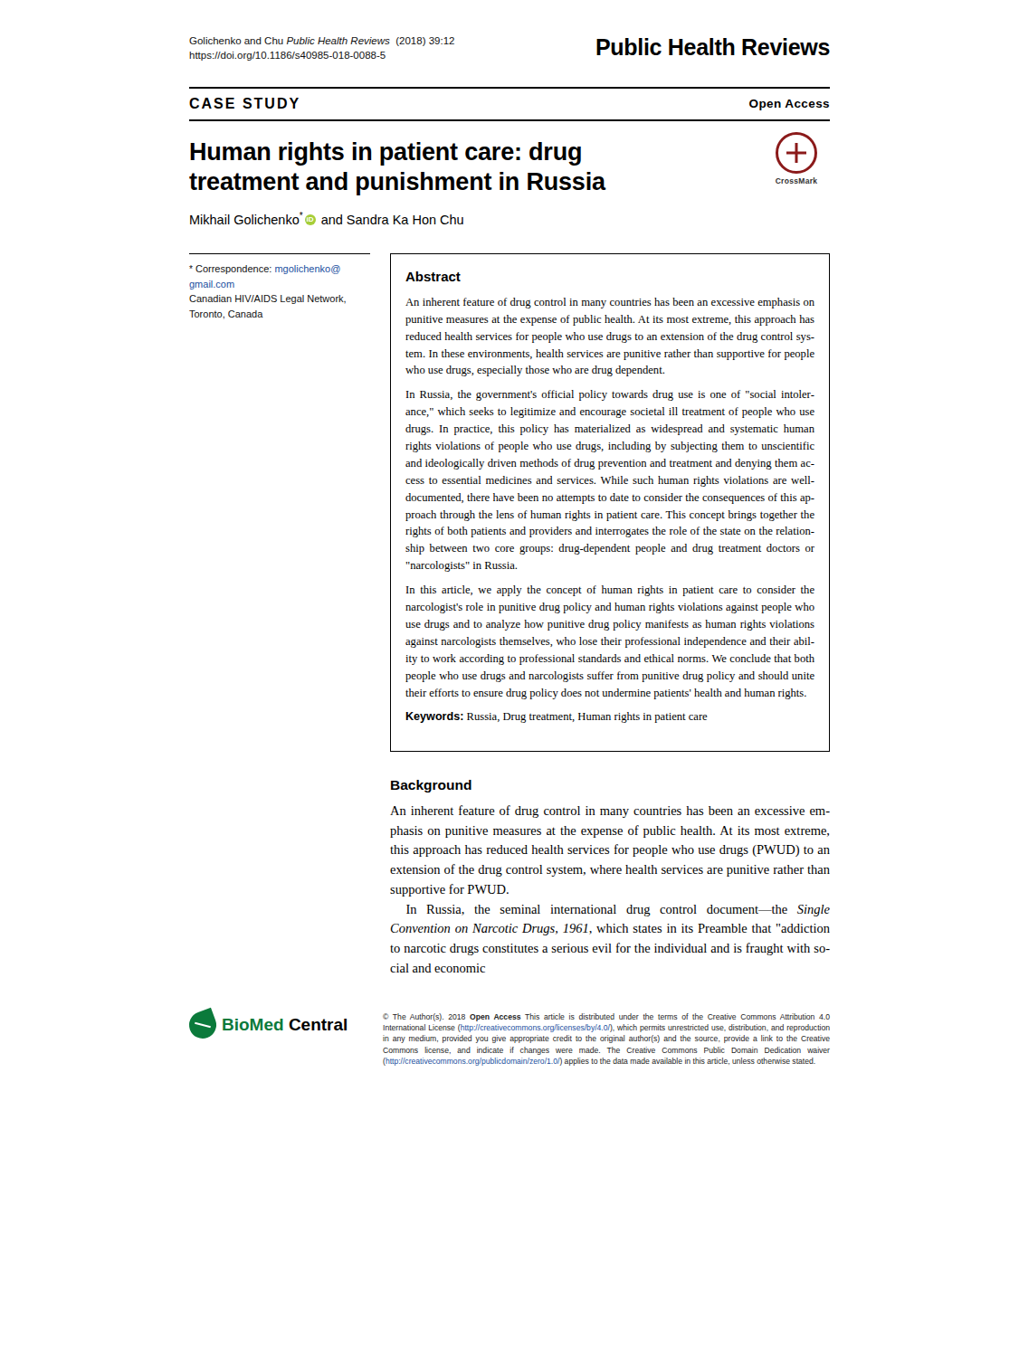Golichenko and Chu Public Health Reviews (2018) 39:12
https://doi.org/10.1186/s40985-018-0088-5
Public Health Reviews
CASE STUDY
Open Access
CrossMark
Human rights in patient care: drug
treatment and punishment in Russia
Mikhail Golichenko* and Sandra Ka Hon Chu
* Correspondence: mgolichenko@
gmail.com
Canadian HIV/AIDS Legal Network,
Toronto, Canada
Abstract
An inherent feature of drug control in many countries has been an excessive emphasis on punitive measures at the expense of public health. At its most extreme, this approach has reduced health services for people who use drugs to an extension of the drug control system. In these environments, health services are punitive rather than supportive for people who use drugs, especially those who are drug dependent.
In Russia, the government's official policy towards drug use is one of "social intolerance," which seeks to legitimize and encourage societal ill treatment of people who use drugs. In practice, this policy has materialized as widespread and systematic human rights violations of people who use drugs, including by subjecting them to unscientific and ideologically driven methods of drug prevention and treatment and denying them access to essential medicines and services. While such human rights violations are well-documented, there have been no attempts to date to consider the consequences of this approach through the lens of human rights in patient care. This concept brings together the rights of both patients and providers and interrogates the role of the state on the relationship between two core groups: drug-dependent people and drug treatment doctors or "narcologists" in Russia.
In this article, we apply the concept of human rights in patient care to consider the narcologist's role in punitive drug policy and human rights violations against people who use drugs and to analyze how punitive drug policy manifests as human rights violations against narcologists themselves, who lose their professional independence and their ability to work according to professional standards and ethical norms. We conclude that both people who use drugs and narcologists suffer from punitive drug policy and should unite their efforts to ensure drug policy does not undermine patients' health and human rights.
Keywords: Russia, Drug treatment, Human rights in patient care
Background
An inherent feature of drug control in many countries has been an excessive emphasis on punitive measures at the expense of public health. At its most extreme, this approach has reduced health services for people who use drugs (PWUD) to an extension of the drug control system, where health services are punitive rather than supportive for PWUD.
In Russia, the seminal international drug control document—the Single Convention on Narcotic Drugs, 1961, which states in its Preamble that "addiction to narcotic drugs constitutes a serious evil for the individual and is fraught with social and economic
BioMed Central
© The Author(s). 2018 Open Access This article is distributed under the terms of the Creative Commons Attribution 4.0 International License (http://creativecommons.org/licenses/by/4.0/), which permits unrestricted use, distribution, and reproduction in any medium, provided you give appropriate credit to the original author(s) and the source, provide a link to the Creative Commons license, and indicate if changes were made. The Creative Commons Public Domain Dedication waiver (http://creativecommons.org/publicdomain/zero/1.0/) applies to the data made available in this article, unless otherwise stated.